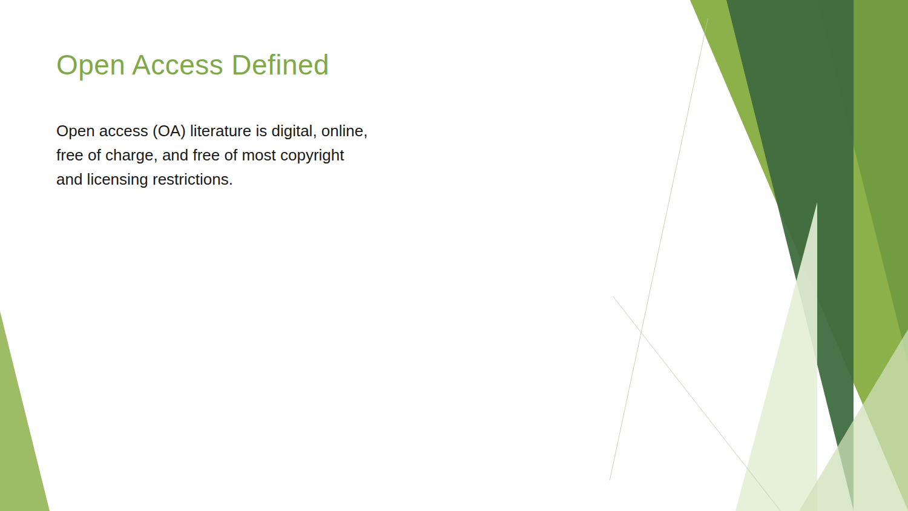Open Access Defined
Open access (OA) literature is digital, online, free of charge, and free of most copyright and licensing restrictions.